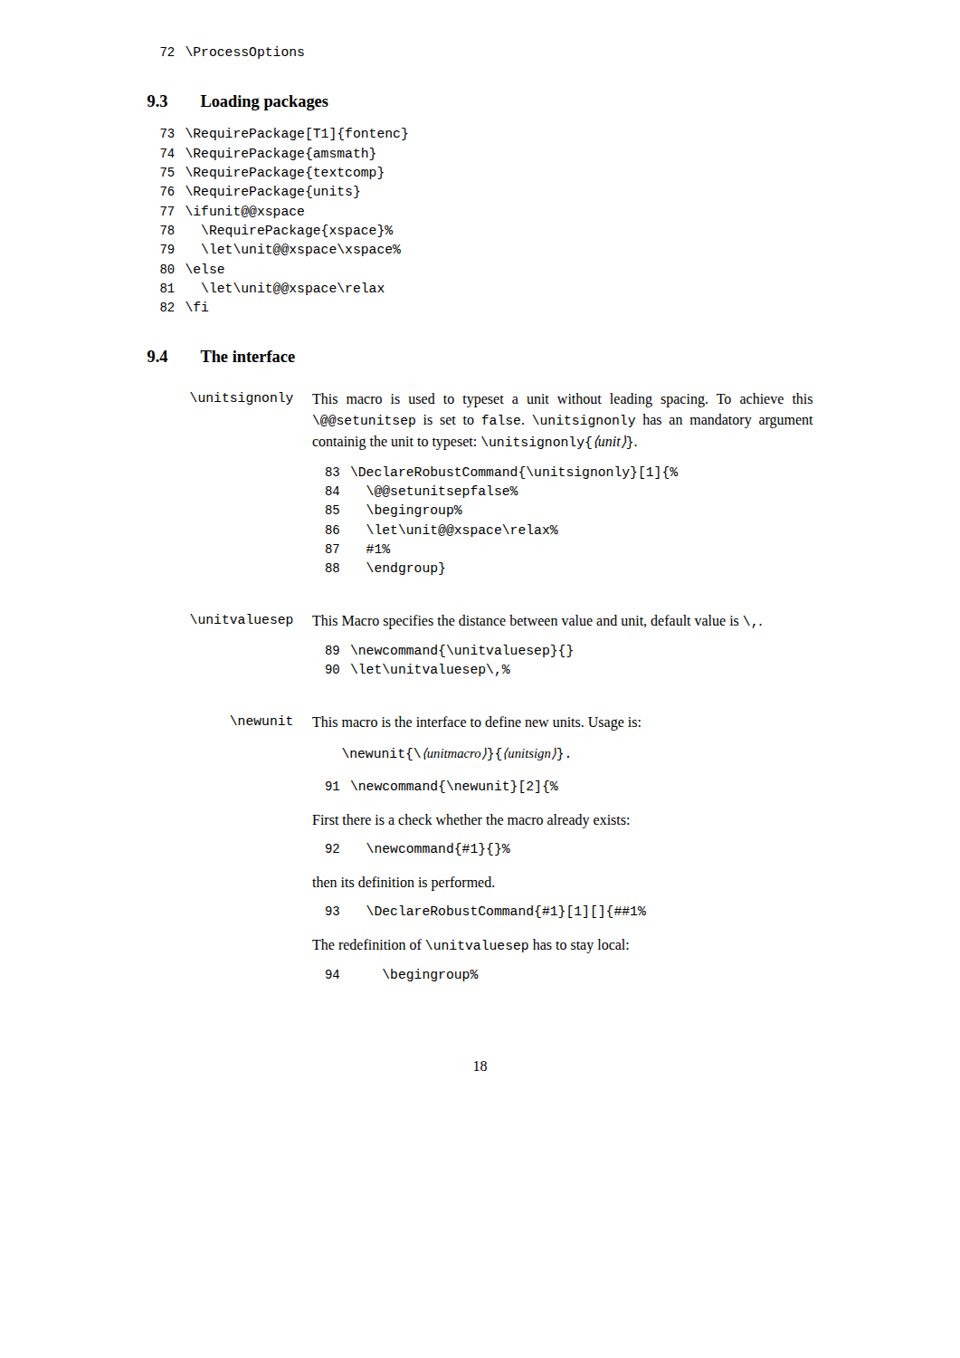72\ProcessOptions
9.3 Loading packages
73\RequirePackage[T1]{fontenc} 74\RequirePackage{amsmath} 75\RequirePackage{textcomp} 76\RequirePackage{units} 77\ifunit@@xspace 78 \RequirePackage{xspace}% 79 \let\unit@@xspace\xspace% 80\else 81 \let\unit@@xspace\relax 82\fi
9.4 The interface
\unitsignonly
This macro is used to typeset a unit without leading spacing. To achieve this \@@setunitsep is set to false. \unitsignonly has an mandatory argument containig the unit to typeset: \unitsignonly{⟨unit⟩}.
83\DeclareRobustCommand{\unitsignonly}[1]{% 84 \@@setunitsepfalse% 85 \begingroup% 86 \let\unit@@xspace\relax% 87 #1% 88 \endgroup}
\unitvaluesep
This Macro specifies the distance between value and unit, default value is \,.
89\newcommand{\unitvaluesep}{} 90\let\unitvaluesep\,%
\newunit
This macro is the interface to define new units. Usage is:
\newunit{\⟨unitmacro⟩}{⟨unitsign⟩}.
91\newcommand{\newunit}[2]{%
First there is a check whether the macro already exists:
92 \newcommand{#1}{}%
then its definition is performed.
93 \DeclareRobustCommand{#1}[1][]{##1%
The redefinition of \unitvaluesep has to stay local:
94 \begingroup%
18